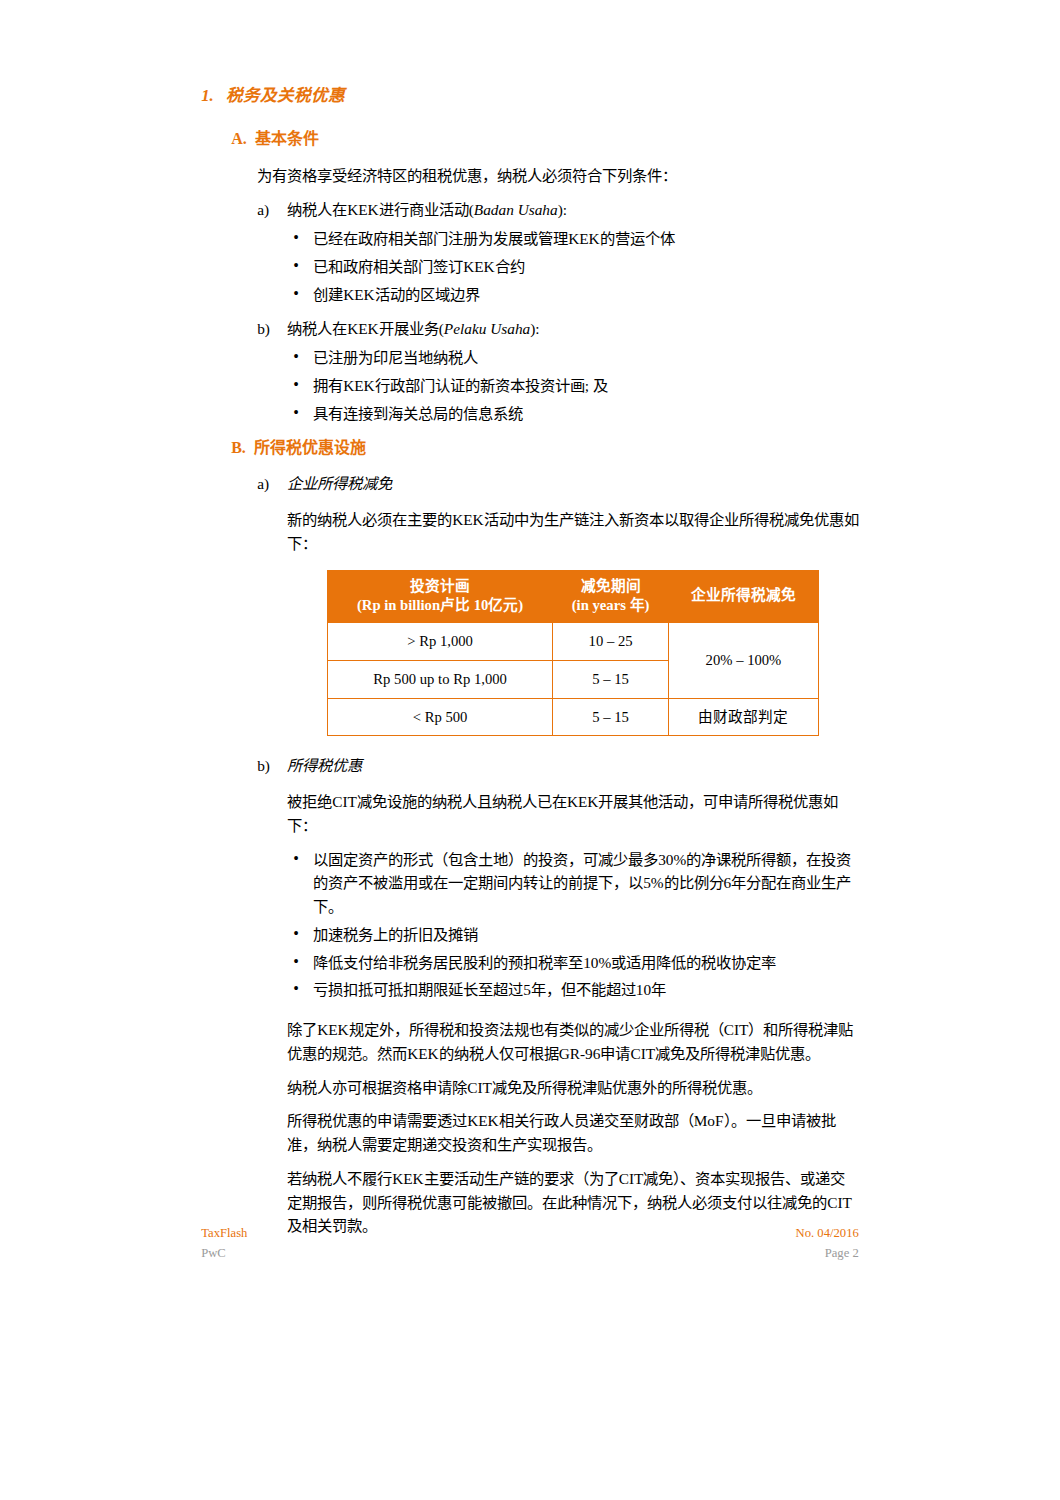1. 税务及关税优惠
A. 基本条件
为有资格享受经济特区的租税优惠，纳税人必须符合下列条件：
a) 纳税人在KEK进行商业活动(Badan Usaha):
已经在政府相关部门注册为发展或管理KEK的营运个体
已和政府相关部门签订KEK合约
创建KEK活动的区域边界
b) 纳税人在KEK开展业务(Pelaku Usaha):
已注册为印尼当地纳税人
拥有KEK行政部门认证的新资本投资计画; 及
具有连接到海关总局的信息系统
B. 所得税优惠设施
a) 企业所得税减免
新的纳税人必须在主要的KEK活动中为生产链注入新资本以取得企业所得税减免优惠如下：
| 投资计画 (Rp in billion卢比 10亿元) | 减免期间 (in years 年) | 企业所得税减免 |
| --- | --- | --- |
| > Rp 1,000 | 10 – 25 | 20% – 100% |
| Rp 500 up to Rp 1,000 | 5 – 15 |
| < Rp 500 | 5 – 15 | 由财政部判定 |
b) 所得税优惠
被拒绝CIT减免设施的纳税人且纳税人已在KEK开展其他活动，可申请所得税优惠如下：
以固定资产的形式（包含土地）的投资，可减少最多30%的净课税所得额，在投资的资产不被滥用或在一定期间内转让的前提下，以5%的比例分6年分配在商业生产下。
加速税务上的折旧及摊销
降低支付给非税务居民股利的预扣税率至10%或适用降低的税收协定率
亏损扣抵可抵扣期限延长至超过5年，但不能超过10年
除了KEK规定外，所得税和投资法规也有类似的减少企业所得税（CIT）和所得税津贴优惠的规范。然而KEK的纳税人仅可根据GR-96申请CIT减免及所得税津贴优惠。
纳税人亦可根据资格申请除CIT减免及所得税津贴优惠外的所得税优惠。
所得税优惠的申请需要透过KEK相关行政人员递交至财政部（MoF）。一旦申请被批准，纳税人需要定期递交投资和生产实现报告。
若纳税人不履行KEK主要活动生产链的要求（为了CIT减免）、资本实现报告、或递交定期报告，则所得税优惠可能被撤回。在此种情况下，纳税人必须支付以往减免的CIT及相关罚款。
TaxFlash
PwC
No. 04/2016
Page 2